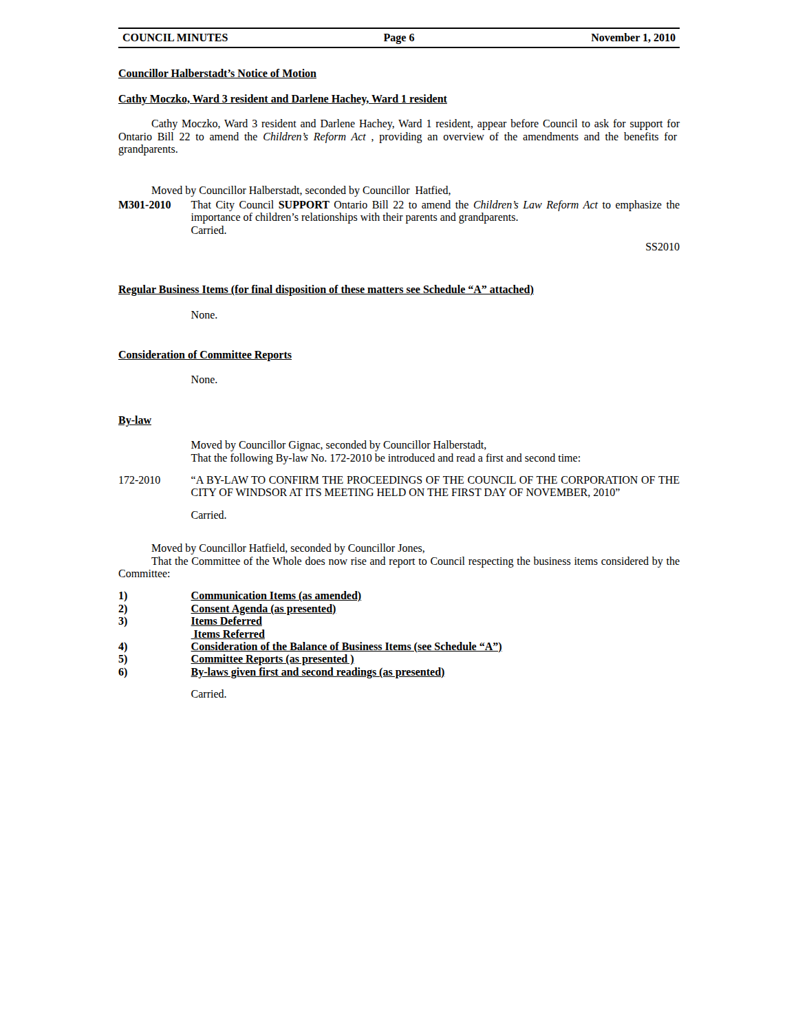| COUNCIL MINUTES | Page 6 | November 1, 2010 |
Councillor Halberstadt’s Notice of Motion
Cathy Moczko, Ward 3 resident and Darlene Hachey, Ward 1 resident
Cathy Moczko, Ward 3 resident and Darlene Hachey, Ward 1 resident, appear before Council to ask for support for Ontario Bill 22 to amend the Children’s Reform Act , providing an overview of the amendments and the benefits for grandparents.
Moved by Councillor Halberstadt, seconded by Councillor Hatfied,
| M301-2010 | That City Council SUPPORT Ontario Bill 22 to amend the Children’s Law Reform Act to emphasize the importance of children’s relationships with their parents and grandparents. |
Carried.
SS2010
Regular Business Items (for final disposition of these matters see Schedule “A” attached)
None.
Consideration of Committee Reports
None.
By-law
Moved by Councillor Gignac, seconded by Councillor Halberstadt,
That the following By-law No. 172-2010 be introduced and read a first and second time:
| 172-2010 | “A BY-LAW TO CONFIRM THE PROCEEDINGS OF THE COUNCIL OF THE CORPORATION OF THE CITY OF WINDSOR AT ITS MEETING HELD ON THE FIRST DAY OF NOVEMBER, 2010” |
Carried.
Moved by Councillor Hatfield, seconded by Councillor Jones,
That the Committee of the Whole does now rise and report to Council respecting the business items considered by the Committee:
| 1) | Communication Items (as amended) |
| 2) | Consent Agenda (as presented) |
| 3) | Items Deferred Items Referred |
| 4) | Consideration of the Balance of Business Items (see Schedule “A”) |
| 5) | Committee Reports (as presented ) |
| 6) | By-laws given first and second readings (as presented) |
Carried.